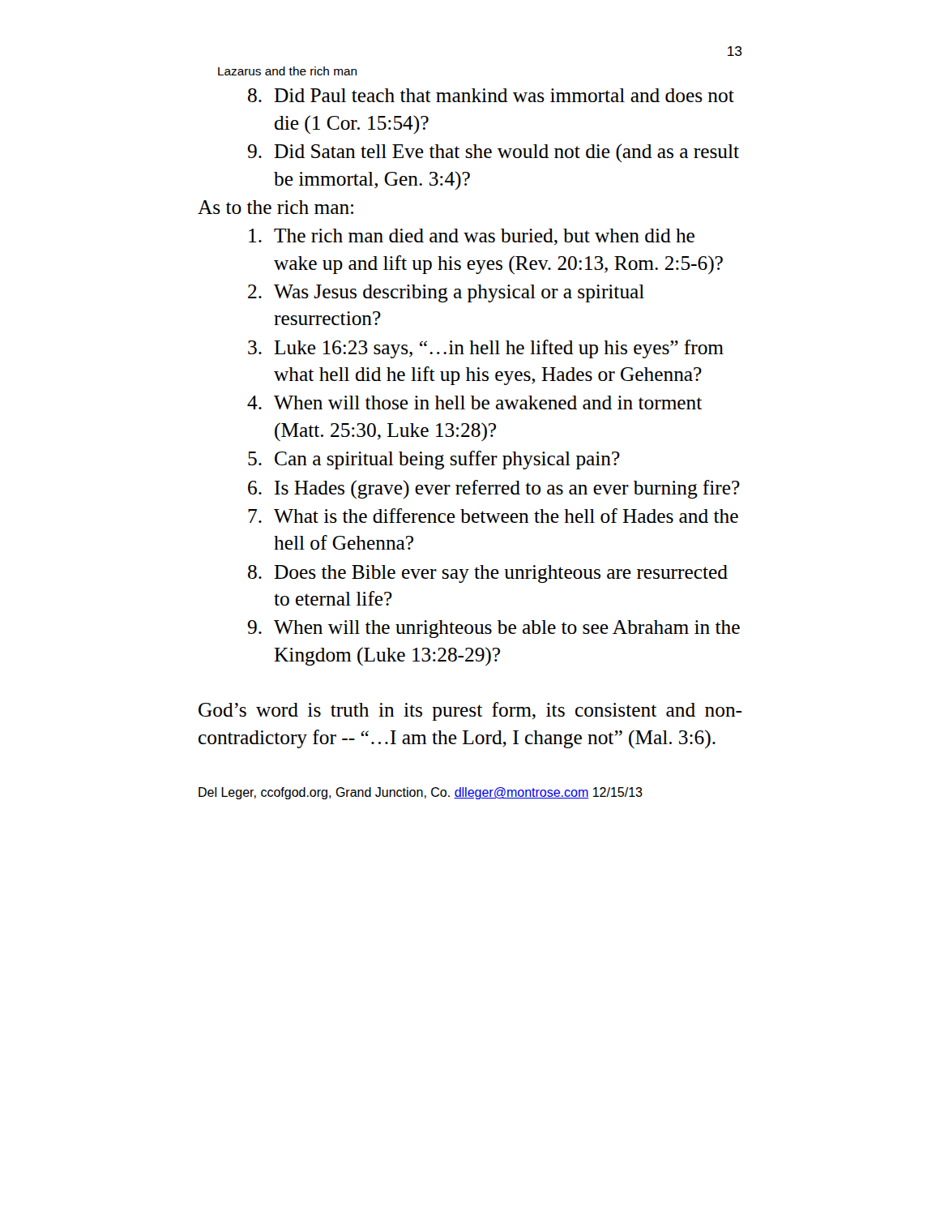13
Lazarus and the rich man
Did Paul teach that mankind was immortal and does not die (1 Cor. 15:54)?
Did Satan tell Eve that she would not die (and as a result be immortal, Gen. 3:4)?
As to the rich man:
The rich man died and was buried, but when did he wake up and lift up his eyes (Rev. 20:13, Rom. 2:5-6)?
Was Jesus describing a physical or a spiritual resurrection?
Luke 16:23 says, “…in hell he lifted up his eyes” from what hell did he lift up his eyes, Hades or Gehenna?
When will those in hell be awakened and in torment (Matt. 25:30, Luke 13:28)?
Can a spiritual being suffer physical pain?
Is Hades (grave) ever referred to as an ever burning fire?
What is the difference between the hell of Hades and the hell of Gehenna?
Does the Bible ever say the unrighteous are resurrected to eternal life?
When will the unrighteous be able to see Abraham in the Kingdom (Luke 13:28-29)?
God’s word is truth in its purest form, its consistent and non-contradictory for -- “…I am the Lord, I change not” (Mal. 3:6).
Del Leger, ccofgod.org, Grand Junction, Co. dlleger@montrose.com 12/15/13